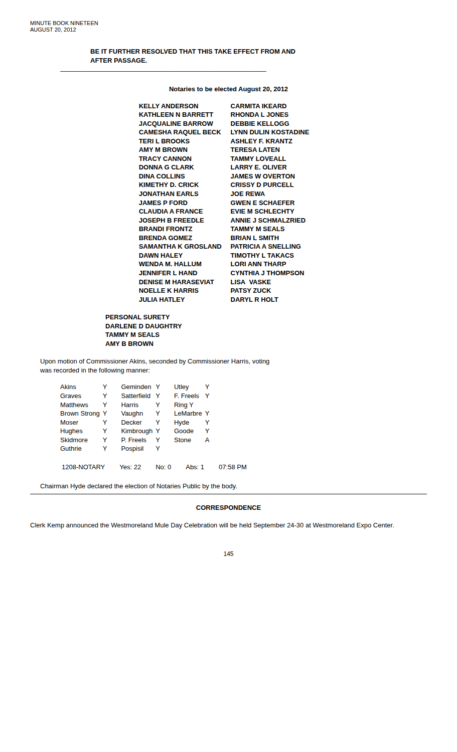MINUTE BOOK NINETEEN
AUGUST 20, 2012
BE IT FURTHER RESOLVED THAT THIS TAKE EFFECT FROM AND
AFTER PASSAGE.
–––––––––––––––––––––––––––––––––––––––––––––––––––––––––––––
Notaries to be elected August 20, 2012
| KELLY ANDERSON | CARMITA IKEARD |
| KATHLEEN N BARRETT | RHONDA L JONES |
| JACQUALINE BARROW | DEBBIE KELLOGG |
| CAMESHA RAQUEL BECK | LYNN DULIN KOSTADINE |
| TERI L BROOKS | ASHLEY F. KRANTZ |
| AMY M BROWN | TERESA LATEN |
| TRACY CANNON | TAMMY LOVEALL |
| DONNA G CLARK | LARRY E. OLIVER |
| DINA COLLINS | JAMES W OVERTON |
| KIMETHY D. CRICK | CRISSY D PURCELL |
| JONATHAN EARLS | JOE REWA |
| JAMES P FORD | GWEN E SCHAEFER |
| CLAUDIA A FRANCE | EVIE M SCHLECHTY |
| JOSEPH B FREEDLE | ANNIE J SCHMALZRIED |
| BRANDI FRONTZ | TAMMY M SEALS |
| BRENDA GOMEZ | BRIAN L SMITH |
| SAMANTHA K GROSLAND | PATRICIA A SNELLING |
| DAWN HALEY | TIMOTHY L TAKACS |
| WENDA M. HALLUM | LORI ANN THARP |
| JENNIFER L HAND | CYNTHIA J THOMPSON |
| DENISE M HARASEVIAT | LISA VASKE |
| NOELLE K HARRIS | PATSY ZUCK |
| JULIA HATLEY | DARYL R HOLT |
PERSONAL SURETY
DARLENE D DAUGHTRY
TAMMY M SEALS
AMY B BROWN
Upon motion of Commissioner Akins, seconded by Commissioner Harris, voting
was recorded in the following manner:
| Akins | Y | Geminden | Y | Utley | Y |
| Graves | Y | Satterfield | Y | F. Freels | Y |
| Matthews | Y | Harris | Y | Ring Y | |
| Brown Strong | Y | Vaughn | Y | LeMarbre | Y |
| Moser | Y | Decker | Y | Hyde | Y |
| Hughes | Y | Kimbrough | Y | Goode | Y |
| Skidmore | Y | P. Freels | Y | Stone | A |
| Guthrie | Y | Pospisil | Y | | |
| 1208-NOTARY | Yes: 22 | No: 0 | Abs: 1 | 07:58 PM |
Chairman Hyde declared the election of Notaries Public by the body.
CORRESPONDENCE
Clerk Kemp announced the Westmoreland Mule Day Celebration will be held September 24-30 at Westmoreland Expo Center.
145